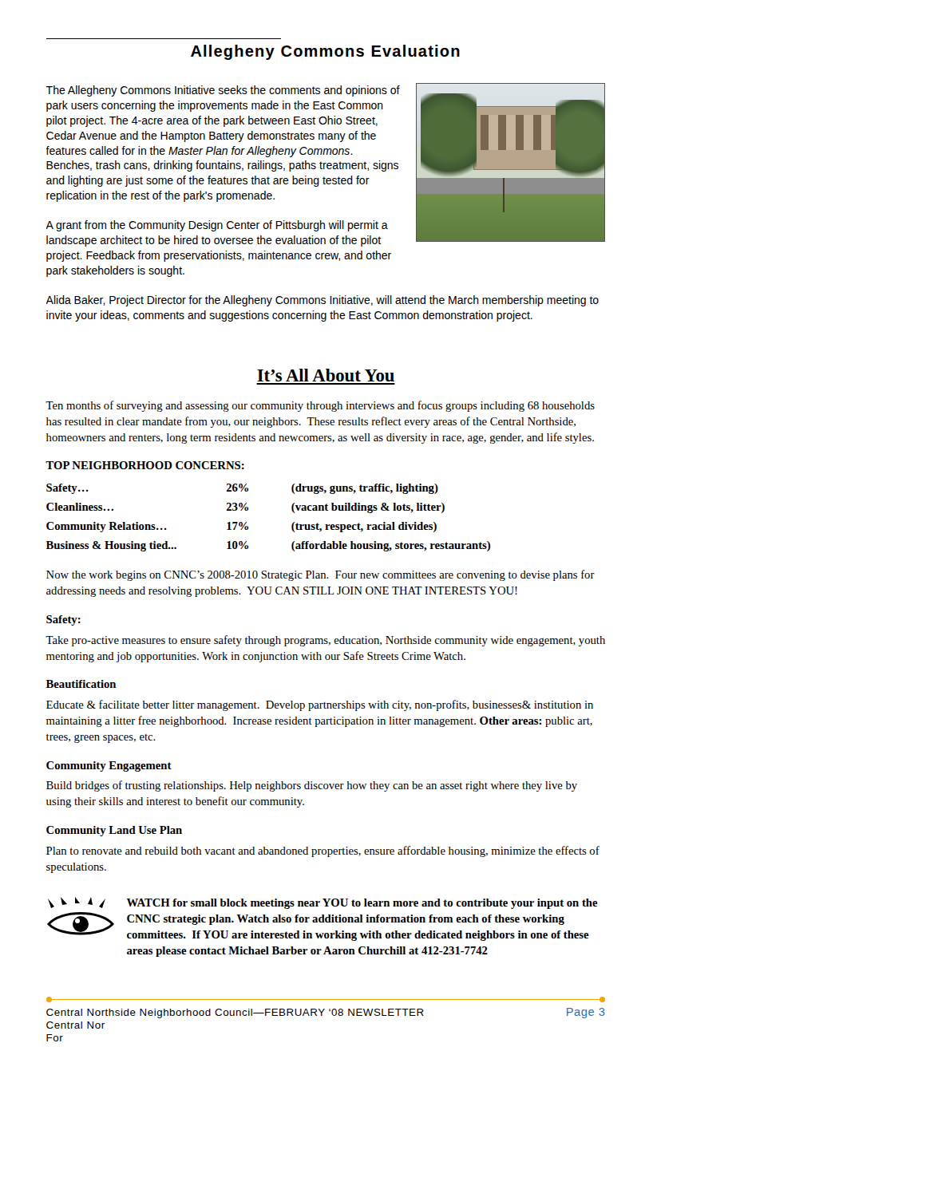Allegheny Commons Evaluation
The Allegheny Commons Initiative seeks the comments and opinions of park users concerning the improvements made in the East Common pilot project. The 4-acre area of the park between East Ohio Street, Cedar Avenue and the Hampton Battery demonstrates many of the features called for in the Master Plan for Allegheny Commons. Benches, trash cans, drinking fountains, railings, paths treatment, signs and lighting are just some of the features that are being tested for replication in the rest of the park's promenade.
A grant from the Community Design Center of Pittsburgh will permit a landscape architect to be hired to oversee the evaluation of the pilot project. Feedback from preservationists, maintenance crew, and other park stakeholders is sought.
Alida Baker, Project Director for the Allegheny Commons Initiative, will attend the March membership meeting to invite your ideas, comments and suggestions concerning the East Common demonstration project.
It’s All About You
Ten months of surveying and assessing our community through interviews and focus groups including 68 households has resulted in clear mandate from you, our neighbors. These results reflect every areas of the Central Northside, homeowners and renters, long term residents and newcomers, as well as diversity in race, age, gender, and life styles.
TOP NEIGHBORHOOD CONCERNS:
| Safety… | 26% | (drugs, guns, traffic, lighting) |
| Cleanliness… | 23% | (vacant buildings & lots, litter) |
| Community Relations… | 17% | (trust, respect, racial divides) |
| Business & Housing tied... | 10% | (affordable housing, stores, restaurants) |
Now the work begins on CNNC’s 2008-2010 Strategic Plan. Four new committees are convening to devise plans for addressing needs and resolving problems. YOU CAN STILL JOIN ONE THAT INTERESTS YOU!
Safety:
Take pro-active measures to ensure safety through programs, education, Northside community wide engagement, youth mentoring and job opportunities. Work in conjunction with our Safe Streets Crime Watch.
Beautification
Educate & facilitate better litter management. Develop partnerships with city, non-profits, businesses& institution in maintaining a litter free neighborhood. Increase resident participation in litter management. Other areas: public art, trees, green spaces, etc.
Community Engagement
Build bridges of trusting relationships. Help neighbors discover how they can be an asset right where they live by using their skills and interest to benefit our community.
Community Land Use Plan
Plan to renovate and rebuild both vacant and abandoned properties, ensure affordable housing, minimize the effects of speculations.
WATCH for small block meetings near YOU to learn more and to contribute your input on the CNNC strategic plan. Watch also for additional information from each of these working committees. If YOU are interested in working with other dedicated neighbors in one of these areas please contact Michael Barber or Aaron Churchill at 412-231-7742
Central Northside Neighborhood Council—FEBRUARY ‘08 NEWSLETTER
Page 3
Central Nor
For